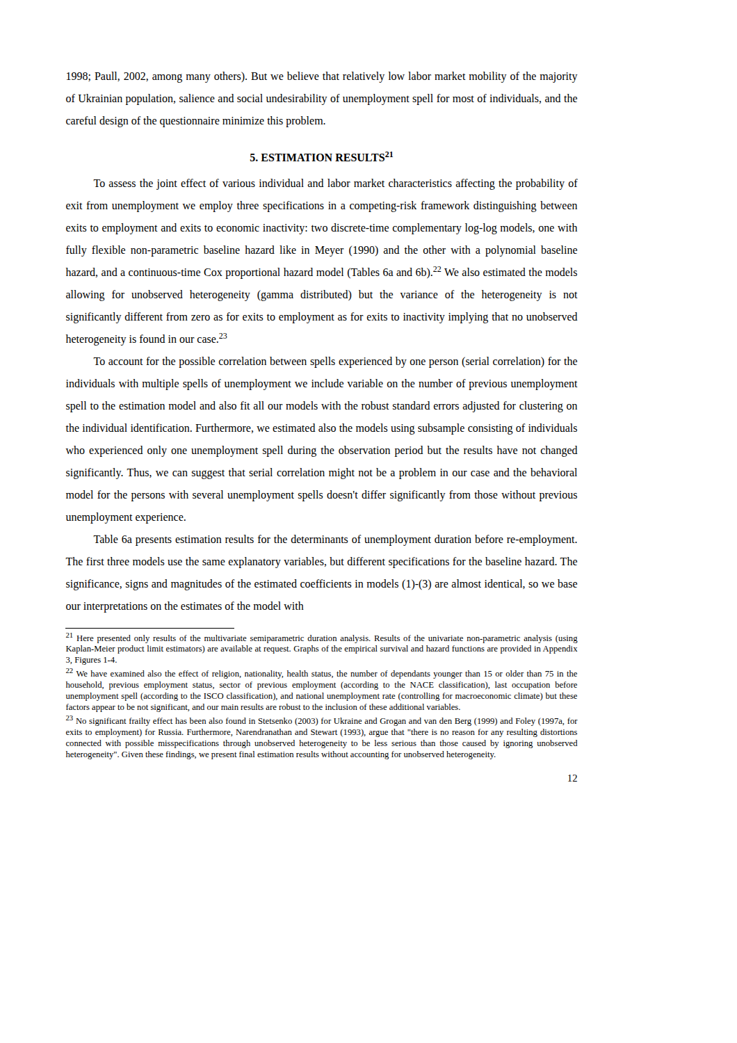1998; Paull, 2002, among many others). But we believe that relatively low labor market mobility of the majority of Ukrainian population, salience and social undesirability of unemployment spell for most of individuals, and the careful design of the questionnaire minimize this problem.
5. ESTIMATION RESULTS21
To assess the joint effect of various individual and labor market characteristics affecting the probability of exit from unemployment we employ three specifications in a competing-risk framework distinguishing between exits to employment and exits to economic inactivity: two discrete-time complementary log-log models, one with fully flexible non-parametric baseline hazard like in Meyer (1990) and the other with a polynomial baseline hazard, and a continuous-time Cox proportional hazard model (Tables 6a and 6b).22 We also estimated the models allowing for unobserved heterogeneity (gamma distributed) but the variance of the heterogeneity is not significantly different from zero as for exits to employment as for exits to inactivity implying that no unobserved heterogeneity is found in our case.23
To account for the possible correlation between spells experienced by one person (serial correlation) for the individuals with multiple spells of unemployment we include variable on the number of previous unemployment spell to the estimation model and also fit all our models with the robust standard errors adjusted for clustering on the individual identification. Furthermore, we estimated also the models using subsample consisting of individuals who experienced only one unemployment spell during the observation period but the results have not changed significantly. Thus, we can suggest that serial correlation might not be a problem in our case and the behavioral model for the persons with several unemployment spells doesn't differ significantly from those without previous unemployment experience.
Table 6a presents estimation results for the determinants of unemployment duration before re-employment. The first three models use the same explanatory variables, but different specifications for the baseline hazard. The significance, signs and magnitudes of the estimated coefficients in models (1)-(3) are almost identical, so we base our interpretations on the estimates of the model with
21 Here presented only results of the multivariate semiparametric duration analysis. Results of the univariate non-parametric analysis (using Kaplan-Meier product limit estimators) are available at request. Graphs of the empirical survival and hazard functions are provided in Appendix 3, Figures 1-4.
22 We have examined also the effect of religion, nationality, health status, the number of dependants younger than 15 or older than 75 in the household, previous employment status, sector of previous employment (according to the NACE classification), last occupation before unemployment spell (according to the ISCO classification), and national unemployment rate (controlling for macroeconomic climate) but these factors appear to be not significant, and our main results are robust to the inclusion of these additional variables.
23 No significant frailty effect has been also found in Stetsenko (2003) for Ukraine and Grogan and van den Berg (1999) and Foley (1997a, for exits to employment) for Russia. Furthermore, Narendranathan and Stewart (1993), argue that "there is no reason for any resulting distortions connected with possible misspecifications through unobserved heterogeneity to be less serious than those caused by ignoring unobserved heterogeneity". Given these findings, we present final estimation results without accounting for unobserved heterogeneity.
12